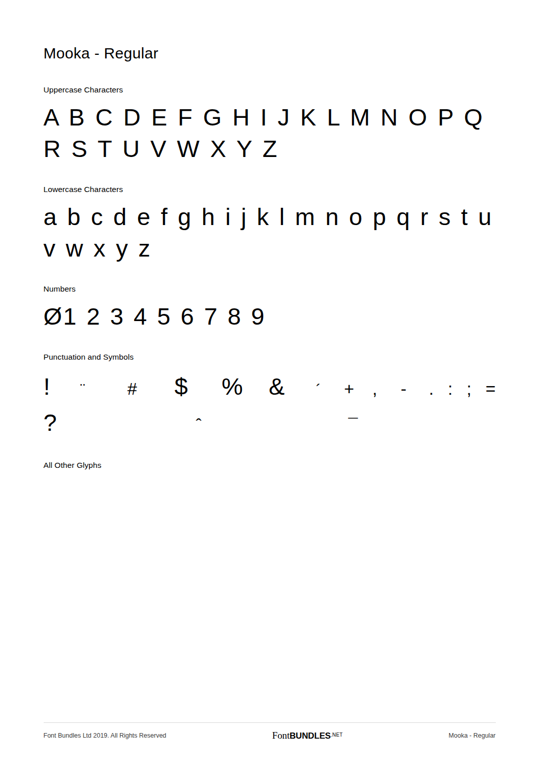Mooka - Regular
Uppercase Characters
A B C D E F G H I J K L M N O P Q R S T U V W X Y Z
Lowercase Characters
a b c d e f g h i j k l m n o p q r s t u v w x y z
Numbers
Ø1 2 3 4 5 6 7 8 9
Punctuation and Symbols
! ¨ # $ % & ´ + , - . : ; =
? ˆ ¯
All Other Glyphs
Font Bundles Ltd 2019. All Rights Reserved
Font BUNDLES.NET
Mooka - Regular